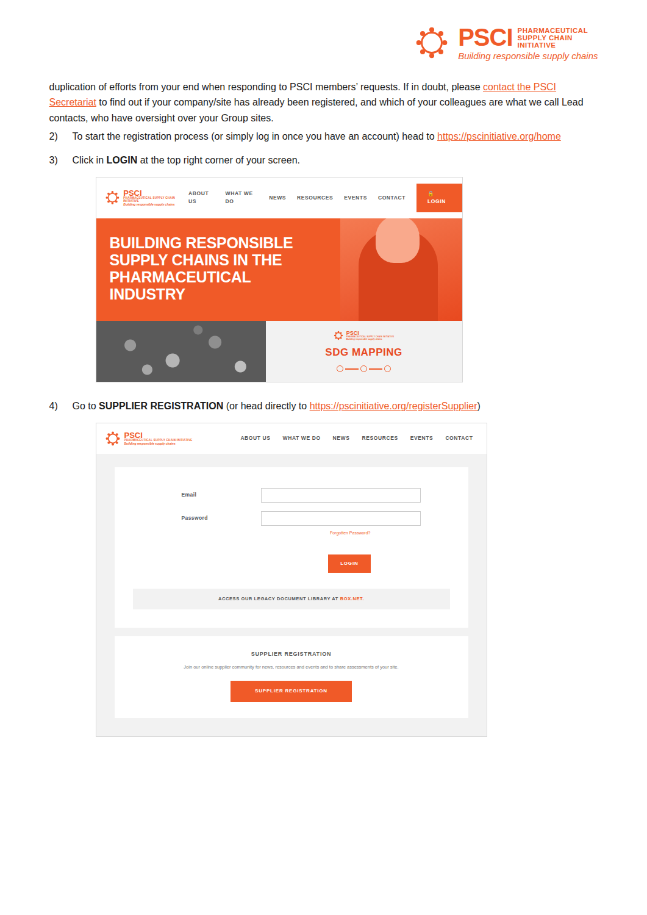PSCI PHARMACEUTICAL
SUPPLY CHAIN
INITIATIVE
Building responsible supply chains
duplication of efforts from your end when responding to PSCI members’ requests. If in doubt, please contact the PSCI Secretariat to find out if your company/site has already been registered, and which of your colleagues are what we call Lead contacts, who have oversight over your Group sites.
To start the registration process (or simply log in once you have an account) head to https://pscinitiative.org/home
Click in LOGIN at the top right corner of your screen.
PSCI PHARMACEUTICAL SUPPLY CHAIN INITIATIVE Building responsible supply chains
ABOUT US WHAT WE DO NEWS RESOURCES EVENTS CONTACT 🔒 LOGIN
BUILDING RESPONSIBLE SUPPLY CHAINS IN THE PHARMACEUTICAL INDUSTRY
PSCI PHARMACEUTICAL SUPPLY CHAIN INITIATIVE Building responsible supply chains
SDG MAPPING
Go to SUPPLIER REGISTRATION (or head directly to https://pscinitiative.org/registerSupplier)
PSCI PHARMACEUTICAL SUPPLY CHAIN INITIATIVE Building responsible supply chains
ABOUT US WHAT WE DO NEWS RESOURCES EVENTS CONTACT
Email
Password
Forgotten Password?
LOGIN
ACCESS OUR LEGACY DOCUMENT LIBRARY AT BOX.NET.
SUPPLIER REGISTRATION
Join our online supplier community for news, resources and events and to share assessments of your site.
SUPPLIER REGISTRATION